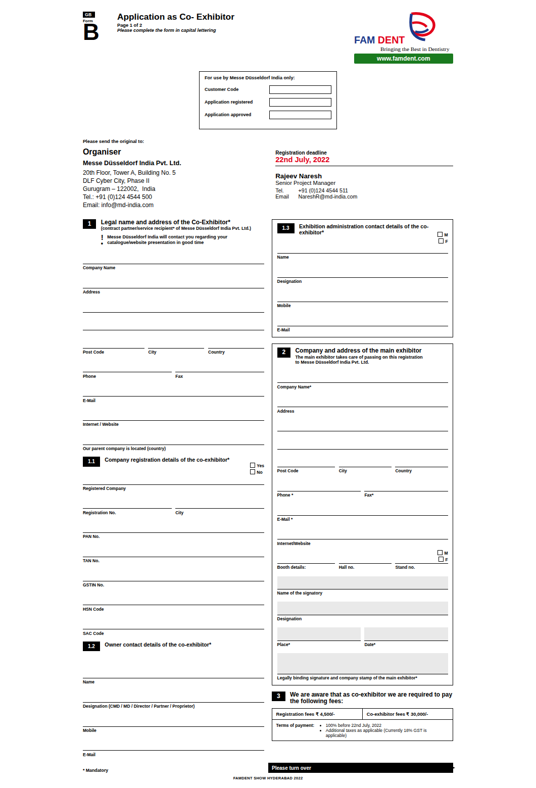GB
Form
B
Application as Co- Exhibitor
Page 1 of 2
Please complete the form in capital lettering
FAM DENT
Bringing the Best in Dentistry
www.famdent.com
For use by Messe Düsseldorf India only:
Customer Code
Application registered
Application approved
Please send the original to:
Organiser
Messe Düsseldorf India Pvt. Ltd.
20th Floor, Tower A, Building No. 5
DLF Cyber City, Phase II
Gurugram – 122002, India
Tel.: +91 (0)124 4544 500
Email: info@md-india.com
Registration deadline
22nd July, 2022
Rajeev Naresh
Senior Project Manager
Tel.+91 (0)124 4544 511
Email NareshR@md-india.com
1
Legal name and address of the Co-Exhibitor*
(contract partner/service recipient* of Messe Düsseldorf India Pvt. Ltd.)
!•
Messe Düsseldorf India will contact you regarding your catalogue/website presentation in good time
Company Name
Address
Post Code
City
Country
Phone
Fax
E-Mail
Internet / Website
Our parent company is located (country)
1.1
Company registration details of the co-exhibitor*
Yes
No
Registered Company
Registration No.
City
PAN No.
TAN No.
GSTIN No.
HSN Code
SAC Code
1.2
Owner contact details of the co-exhibitor*
Name
Designation (CMD / MD / Director / Partner / Proprietor)
Mobile
E-Mail
1.3
Exhibition administration contact details of the co-exhibitor*
M
F
Name
Designation
Mobile
E-Mail
2
Company and address of the main exhibitor
The main exhibitor takes care of passing on this registration
to Messe Düsseldorf India Pvt. Ltd.
Company Name*
Address
Post Code
City
Country
Phone *
Fax*
E-Mail *
Internet/Website
Booth details:
Hall no.
Stand no.
M
F
Name of the signatory
Designation
Place*
Date*
Legally binding signature and company stamp of the main exhibitor*
3
We are aware that as co-exhibitor we are required to pay the following fees:
| Registration fees ₹ 4,500/- | Co-exhibitor fees ₹ 30,000/- |
Terms of payment:
100% before 22nd July, 2022
Additional taxes as applicable (Currently 18% GST is applicable)
* Mandatory
Please turn over
FAMDENT SHOW HYDERABAD 2022